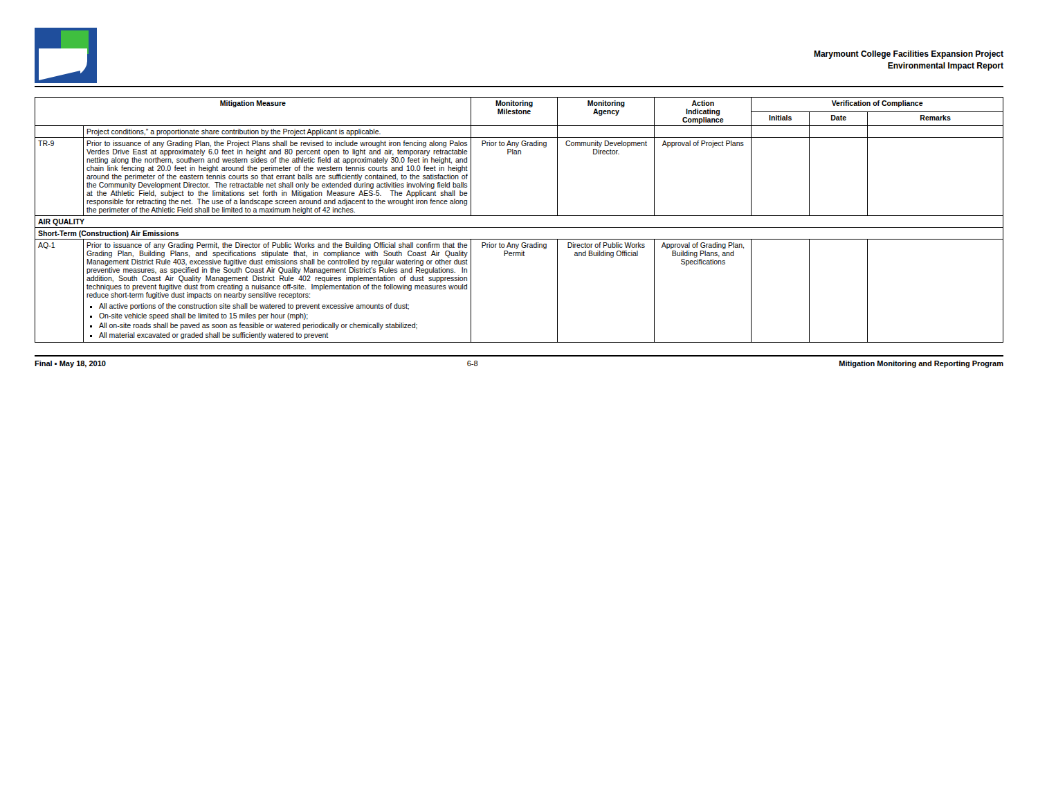Marymount College Facilities Expansion Project
Environmental Impact Report
| Mitigation Measure | Monitoring Milestone | Monitoring Agency | Action Indicating Compliance | Verification of Compliance |
| --- | --- | --- | --- | --- |
| Initials | Date | Remarks |
| | Project conditions,” a proportionate share contribution by the Project Applicant is applicable. | | | | | | |
| TR-9 | Prior to issuance of any Grading Plan, the Project Plans shall be revised to include wrought iron fencing along Palos Verdes Drive East at approximately 6.0 feet in height and 80 percent open to light and air, temporary retractable netting along the northern, southern and western sides of the athletic field at approximately 30.0 feet in height, and chain link fencing at 20.0 feet in height around the perimeter of the western tennis courts and 10.0 feet in height around the perimeter of the eastern tennis courts so that errant balls are sufficiently contained, to the satisfaction of the Community Development Director. The retractable net shall only be extended during activities involving field balls at the Athletic Field, subject to the limitations set forth in Mitigation Measure AES-5. The Applicant shall be responsible for retracting the net. The use of a landscape screen around and adjacent to the wrought iron fence along the perimeter of the Athletic Field shall be limited to a maximum height of 42 inches. | Prior to Any Grading Plan | Community Development Director. | Approval of Project Plans | | | |
| AIR QUALITY |
| Short-Term (Construction) Air Emissions |
| AQ-1 | Prior to issuance of any Grading Permit, the Director of Public Works and the Building Official shall confirm that the Grading Plan, Building Plans, and specifications stipulate that, in compliance with South Coast Air Quality Management District Rule 403, excessive fugitive dust emissions shall be controlled by regular watering or other dust preventive measures, as specified in the South Coast Air Quality Management District’s Rules and Regulations. In addition, South Coast Air Quality Management District Rule 402 requires implementation of dust suppression techniques to prevent fugitive dust from creating a nuisance off-site. Implementation of the following measures would reduce short-term fugitive dust impacts on nearby sensitive receptors: All active portions of the construction site shall be watered to prevent excessive amounts of dust; On-site vehicle speed shall be limited to 15 miles per hour (mph); All on-site roads shall be paved as soon as feasible or watered periodically or chemically stabilized; All material excavated or graded shall be sufficiently watered to prevent | Prior to Any Grading Permit | Director of Public Works and Building Official | Approval of Grading Plan, Building Plans, and Specifications | | | |
Final ▪ May 18, 2010
6-8
Mitigation Monitoring and Reporting Program